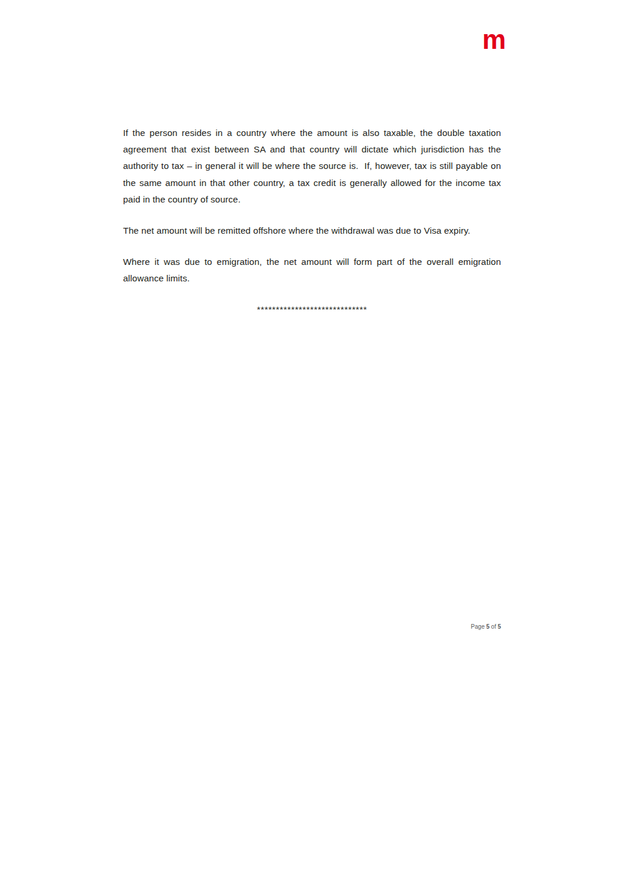m
If the person resides in a country where the amount is also taxable, the double taxation agreement that exist between SA and that country will dictate which jurisdiction has the authority to tax – in general it will be where the source is. If, however, tax is still payable on the same amount in that other country, a tax credit is generally allowed for the income tax paid in the country of source.
The net amount will be remitted offshore where the withdrawal was due to Visa expiry.
Where it was due to emigration, the net amount will form part of the overall emigration allowance limits.
*****************************
Page 5 of 5